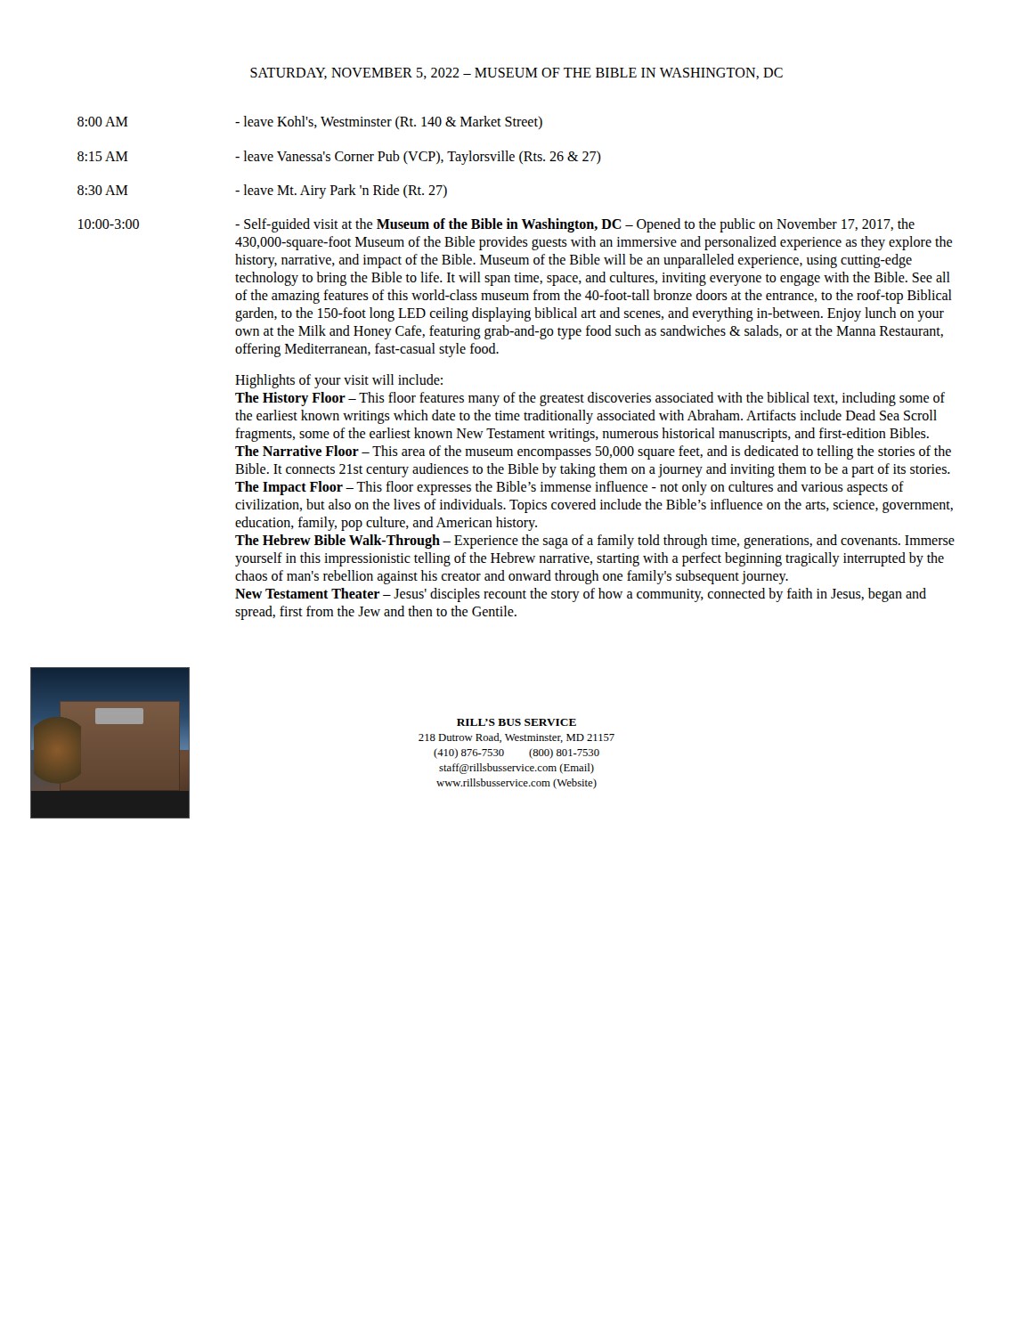SATURDAY, NOVEMBER 5, 2022 – MUSEUM OF THE BIBLE IN WASHINGTON, DC
| 8:00 AM | - leave Kohl's, Westminster (Rt. 140 & Market Street) |
| 8:15 AM | - leave Vanessa's Corner Pub (VCP), Taylorsville (Rts. 26 & 27) |
| 8:30 AM | - leave Mt. Airy Park 'n Ride (Rt. 27) |
| 10:00-3:00 | - Self-guided visit at the Museum of the Bible in Washington, DC – Opened to the public on November 17, 2017, the 430,000-square-foot Museum of the Bible provides guests with an immersive and personalized experience as they explore the history, narrative, and impact of the Bible. Museum of the Bible will be an unparalleled experience, using cutting-edge technology to bring the Bible to life. It will span time, space, and cultures, inviting everyone to engage with the Bible. See all of the amazing features of this world-class museum from the 40-foot-tall bronze doors at the entrance, to the roof-top Biblical garden, to the 150-foot long LED ceiling displaying biblical art and scenes, and everything in-between. Enjoy lunch on your own at the Milk and Honey Cafe, featuring grab-and-go type food such as sandwiches & salads, or at the Manna Restaurant, offering Mediterranean, fast-casual style food. Highlights of your visit will include: The History Floor – This floor features many of the greatest discoveries associated with the biblical text, including some of the earliest known writings which date to the time traditionally associated with Abraham. Artifacts include Dead Sea Scroll fragments, some of the earliest known New Testament writings, numerous historical manuscripts, and first-edition Bibles. The Narrative Floor – This area of the museum encompasses 50,000 square feet, and is dedicated to telling the stories of the Bible. It connects 21st century audiences to the Bible by taking them on a journey and inviting them to be a part of its stories. The Impact Floor – This floor expresses the Bible’s immense influence - not only on cultures and various aspects of civilization, but also on the lives of individuals. Topics covered include the Bible’s influence on the arts, science, government, education, family, pop culture, and American history. The Hebrew Bible Walk-Through – Experience the saga of a family told through time, generations, and covenants. Immerse yourself in this impressionistic telling of the Hebrew narrative, starting with a perfect beginning tragically interrupted by the chaos of man's rebellion against his creator and onward through one family's subsequent journey. New Testament Theater – Jesus' disciples recount the story of how a community, connected by faith in Jesus, began and spread, first from the Jew and then to the Gentile. |
RILL’S BUS SERVICE
218 Dutrow Road, Westminster, MD 21157
(410) 876-7530 (800) 801-7530
staff@rillsbusservice.com (Email)
www.rillsbusservice.com (Website)